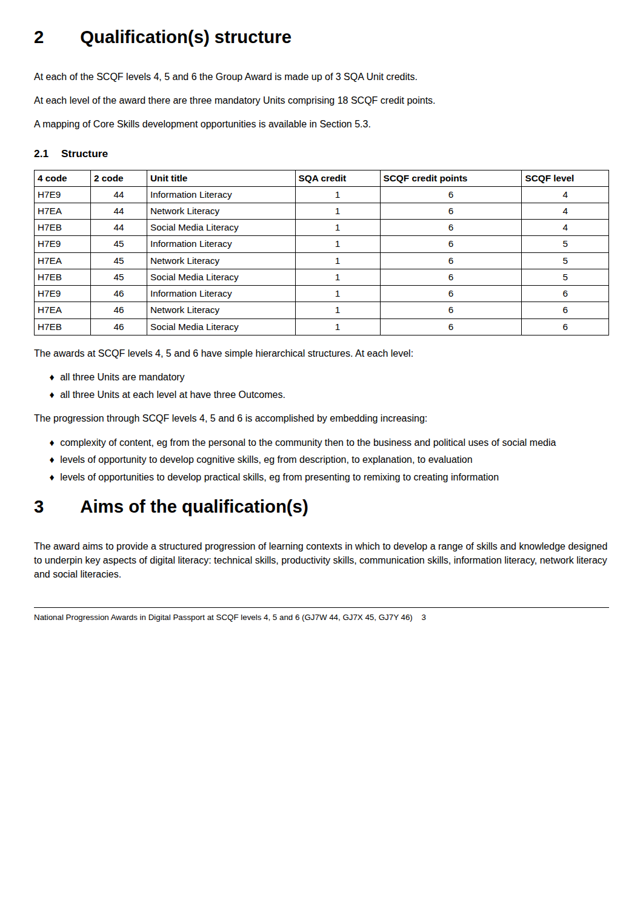2 Qualification(s) structure
At each of the SCQF levels 4, 5 and 6 the Group Award is made up of 3 SQA Unit credits.
At each level of the award there are three mandatory Units comprising 18 SCQF credit points.
A mapping of Core Skills development opportunities is available in Section 5.3.
2.1 Structure
| 4 code | 2 code | Unit title | SQA credit | SCQF credit points | SCQF level |
| --- | --- | --- | --- | --- | --- |
| H7E9 | 44 | Information Literacy | 1 | 6 | 4 |
| H7EA | 44 | Network Literacy | 1 | 6 | 4 |
| H7EB | 44 | Social Media Literacy | 1 | 6 | 4 |
| H7E9 | 45 | Information Literacy | 1 | 6 | 5 |
| H7EA | 45 | Network Literacy | 1 | 6 | 5 |
| H7EB | 45 | Social Media Literacy | 1 | 6 | 5 |
| H7E9 | 46 | Information Literacy | 1 | 6 | 6 |
| H7EA | 46 | Network Literacy | 1 | 6 | 6 |
| H7EB | 46 | Social Media Literacy | 1 | 6 | 6 |
The awards at SCQF levels 4, 5 and 6 have simple hierarchical structures. At each level:
all three Units are mandatory
all three Units at each level at have three Outcomes.
The progression through SCQF levels 4, 5 and 6 is accomplished by embedding increasing:
complexity of content, eg from the personal to the community then to the business and political uses of social media
levels of opportunity to develop cognitive skills, eg from description, to explanation, to evaluation
levels of opportunities to develop practical skills, eg from presenting to remixing to creating information
3 Aims of the qualification(s)
The award aims to provide a structured progression of learning contexts in which to develop a range of skills and knowledge designed to underpin key aspects of digital literacy: technical skills, productivity skills, communication skills, information literacy, network literacy and social literacies.
National Progression Awards in Digital Passport at SCQF levels 4, 5 and 6 (GJ7W 44, GJ7X 45, GJ7Y 46) 3